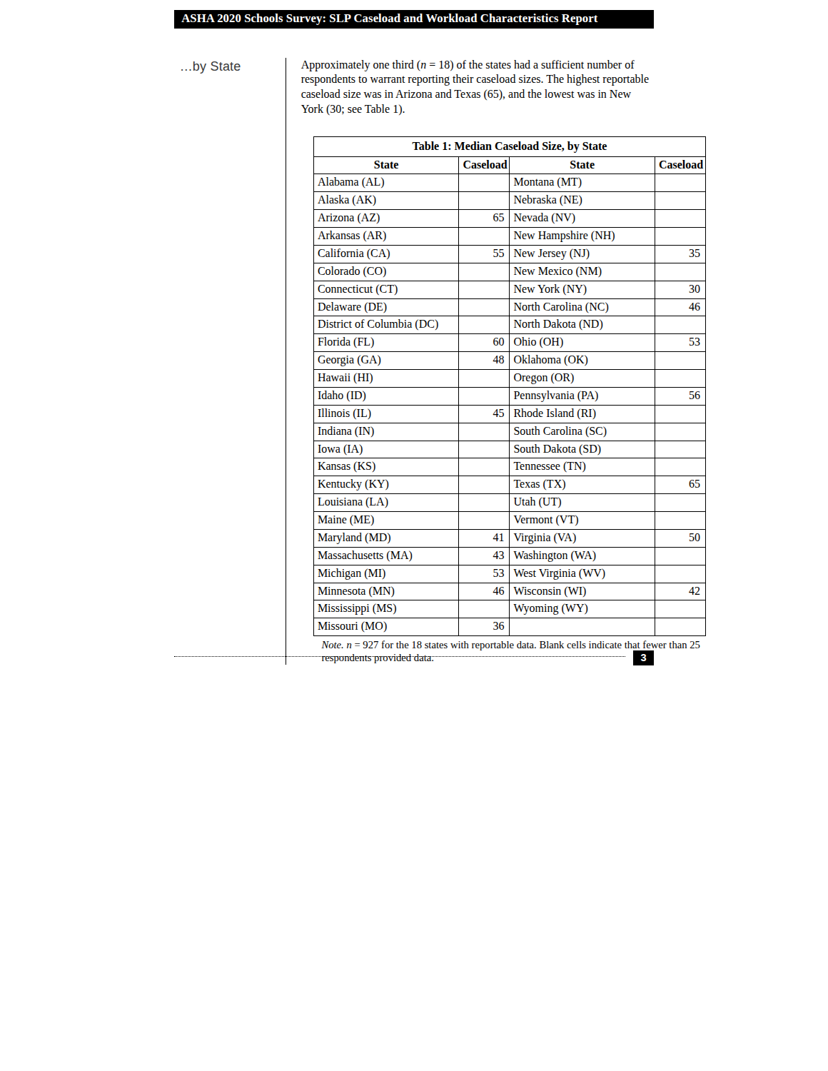ASHA 2020 Schools Survey: SLP Caseload and Workload Characteristics Report
…by State
Approximately one third (n = 18) of the states had a sufficient number of respondents to warrant reporting their caseload sizes. The highest reportable caseload size was in Arizona and Texas (65), and the lowest was in New York (30; see Table 1).
Table 1: Median Caseload Size, by State
| State | Caseload | State | Caseload |
| --- | --- | --- | --- |
| Alabama (AL) | | Montana (MT) | |
| Alaska (AK) | | Nebraska (NE) | |
| Arizona (AZ) | 65 | Nevada (NV) | |
| Arkansas (AR) | | New Hampshire (NH) | |
| California (CA) | 55 | New Jersey (NJ) | 35 |
| Colorado (CO) | | New Mexico (NM) | |
| Connecticut (CT) | | New York (NY) | 30 |
| Delaware (DE) | | North Carolina (NC) | 46 |
| District of Columbia (DC) | | North Dakota (ND) | |
| Florida (FL) | 60 | Ohio (OH) | 53 |
| Georgia (GA) | 48 | Oklahoma (OK) | |
| Hawaii (HI) | | Oregon (OR) | |
| Idaho (ID) | | Pennsylvania (PA) | 56 |
| Illinois (IL) | 45 | Rhode Island (RI) | |
| Indiana (IN) | | South Carolina (SC) | |
| Iowa (IA) | | South Dakota (SD) | |
| Kansas (KS) | | Tennessee (TN) | |
| Kentucky (KY) | | Texas (TX) | 65 |
| Louisiana (LA) | | Utah (UT) | |
| Maine (ME) | | Vermont (VT) | |
| Maryland (MD) | 41 | Virginia (VA) | 50 |
| Massachusetts (MA) | 43 | Washington (WA) | |
| Michigan (MI) | 53 | West Virginia (WV) | |
| Minnesota (MN) | 46 | Wisconsin (WI) | 42 |
| Mississippi (MS) | | Wyoming (WY) | |
| Missouri (MO) | 36 | | |
Note. n = 927 for the 18 states with reportable data. Blank cells indicate that fewer than 25 respondents provided data.
3